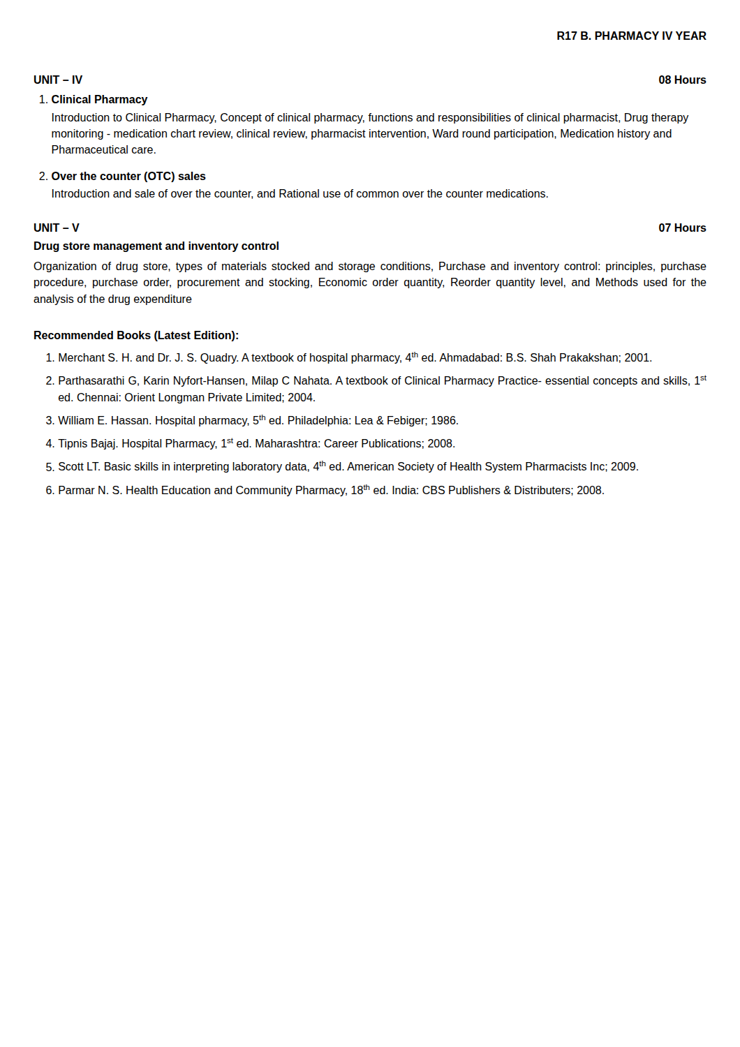R17 B. PHARMACY IV YEAR
UNIT – IV 08 Hours
Clinical Pharmacy Introduction to Clinical Pharmacy, Concept of clinical pharmacy, functions and responsibilities of clinical pharmacist, Drug therapy monitoring - medication chart review, clinical review, pharmacist intervention, Ward round participation, Medication history and Pharmaceutical care.
Over the counter (OTC) sales Introduction and sale of over the counter, and Rational use of common over the counter medications.
UNIT – V 07 Hours
Drug store management and inventory control
Organization of drug store, types of materials stocked and storage conditions, Purchase and inventory control: principles, purchase procedure, purchase order, procurement and stocking, Economic order quantity, Reorder quantity level, and Methods used for the analysis of the drug expenditure
Recommended Books (Latest Edition):
Merchant S. H. and Dr. J. S. Quadry. A textbook of hospital pharmacy, 4th ed. Ahmadabad: B.S. Shah Prakakshan; 2001.
Parthasarathi G, Karin Nyfort-Hansen, Milap C Nahata. A textbook of Clinical Pharmacy Practice- essential concepts and skills, 1st ed. Chennai: Orient Longman Private Limited; 2004.
William E. Hassan. Hospital pharmacy, 5th ed. Philadelphia: Lea & Febiger; 1986.
Tipnis Bajaj. Hospital Pharmacy, 1st ed. Maharashtra: Career Publications; 2008.
Scott LT. Basic skills in interpreting laboratory data, 4th ed. American Society of Health System Pharmacists Inc; 2009.
Parmar N. S. Health Education and Community Pharmacy, 18th ed. India: CBS Publishers & Distributers; 2008.